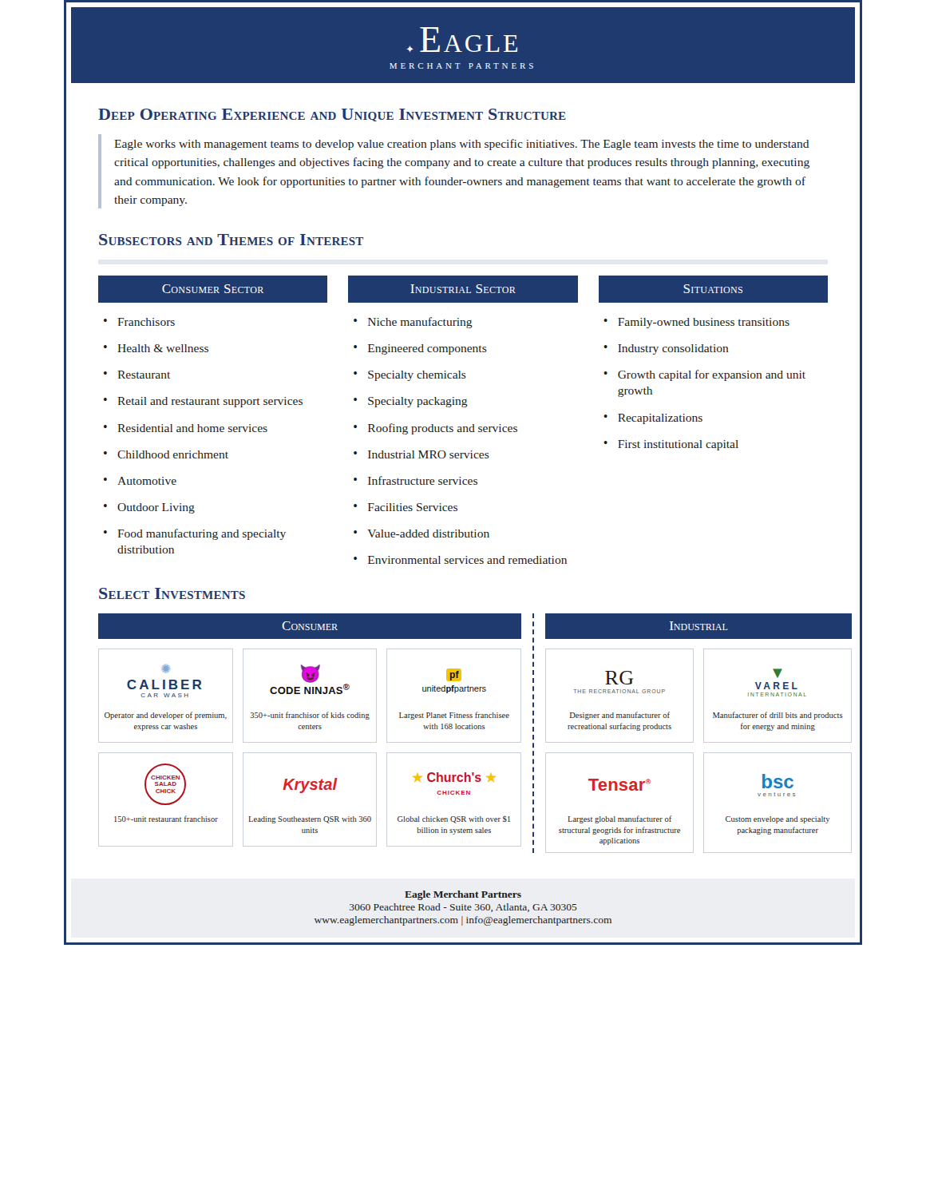✦Eagle
Merchant Partners
Deep Operating Experience and Unique Investment Structure
Eagle works with management teams to develop value creation plans with specific initiatives. The Eagle team invests the time to understand critical opportunities, challenges and objectives facing the company and to create a culture that produces results through planning, executing and communication. We look for opportunities to partner with founder-owners and management teams that want to accelerate the growth of their company.
Subsectors and Themes of Interest
Consumer Sector
Franchisors
Health & wellness
Restaurant
Retail and restaurant support services
Residential and home services
Childhood enrichment
Automotive
Outdoor Living
Food manufacturing and specialty distribution
Industrial Sector
Niche manufacturing
Engineered components
Specialty chemicals
Specialty packaging
Roofing products and services
Industrial MRO services
Infrastructure services
Facilities Services
Value-added distribution
Environmental services and remediation
Situations
Family-owned business transitions
Industry consolidation
Growth capital for expansion and unit growth
Recapitalizations
First institutional capital
Select Investments
Consumer
✺
CALIBER
CAR WASH
Operator and developer of premium, express car washes
😈
CODE NINJAS®
350+-unit franchisor of kids coding centers
pf
unitedpfpartners
Largest Planet Fitness franchisee with 168 locations
CHICKEN
SALAD
CHICK
150+-unit restaurant franchisor
Krystal
Leading Southeastern QSR with 360 units
★ Church's ★
CHICKEN
Global chicken QSR with over $1 billion in system sales
Industrial
RG
THE RECREATIONAL GROUP
Designer and manufacturer of recreational surfacing products
▼
VAREL
INTERNATIONAL
Manufacturer of drill bits and products for energy and mining
Tensar®
Largest global manufacturer of structural geogrids for infrastructure applications
bsc
ventures
Custom envelope and specialty packaging manufacturer
Eagle Merchant Partners
3060 Peachtree Road - Suite 360, Atlanta, GA 30305
www.eaglemerchantpartners.com | info@eaglemerchantpartners.com